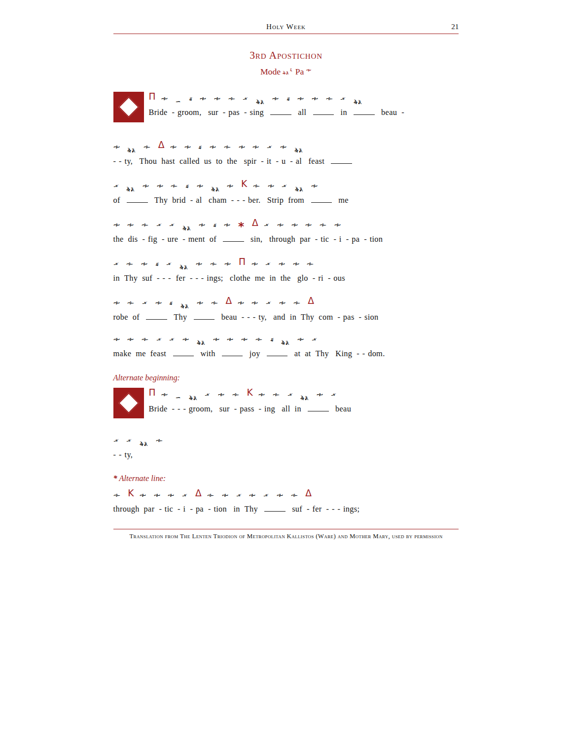Holy Week 21
3rd Apostichon
Mode 𝂳𝃀 Pa 𝃅
Π 𝃅 𝂰 𝃂 𝃅 𝃅 𝃆 𝃉 𝂳 𝃅 𝃂 𝃅 𝃅 𝃆 𝃉 𝂳
Bride-groom, sur-pas-sing all in beau-
𝃅 𝂳 𝃆 Δ 𝃅 𝃅 𝃂 𝃅 𝃆 𝃅 𝃅 𝃉 𝃅 𝂳
--ty, Thou hast called us to the spir-it-u-al feast
𝃉 𝂳 𝃅 𝃅 𝃆 𝃂 𝃅 𝂳 𝃅 Κ 𝃆 𝃅 𝃉 𝂳 𝃅
of Thy brid-al cham---ber. Strip from me
𝃅 𝃅 𝃆 𝃉 𝃉 𝂳 𝃅 𝃂 𝃅 * Δ 𝃉 𝃅 𝃅 𝃅 𝃆 𝃅
the dis-fig-ure-ment of sin, through par-tic-i-pa-tion
𝃉 𝃆 𝃅 𝃂 𝃉 𝂳 𝃅 𝃆 𝃅 Π 𝃅 𝃉 𝃅 𝃅 𝃆
in Thy suf--- fer---ings; clothe me in the glo-ri-ous
𝃅 𝃆 𝃉 𝃅 𝃂 𝂳 𝃅 𝃆 Δ 𝃅 𝃅 𝃉 𝃅 𝃆 Δ
robe of Thy beau---ty, and in Thy com-pas-sion
𝃅 𝃅 𝃆 𝃉 𝃉 𝃅 𝂳 𝃅 𝃅 𝃅 𝃆 𝃂 𝂳 𝃅 𝃉
make me feast with joy at at Thy King--dom.
Alternate beginning:
Π 𝃅 𝂰 𝂳 𝃉 𝃅 𝃆 Κ 𝃅 𝃆 𝃉 𝂳 𝃅 𝃉
Bride---groom, sur-pass-ing all in beau
𝃉 𝃉 𝂳 𝃆
--ty,
* Alternate line:
𝃆 Κ 𝃅 𝃅 𝃅 𝃉 Δ 𝃆 𝃅 𝃉 𝃅 𝃉 𝃅 𝃆 Δ
through par-tic-i-pa-tion in Thy suf-fer---ings;
Translation from The Lenten Triodion of Metropolitan Kallistos (Ware) and Mother Mary, used by permission